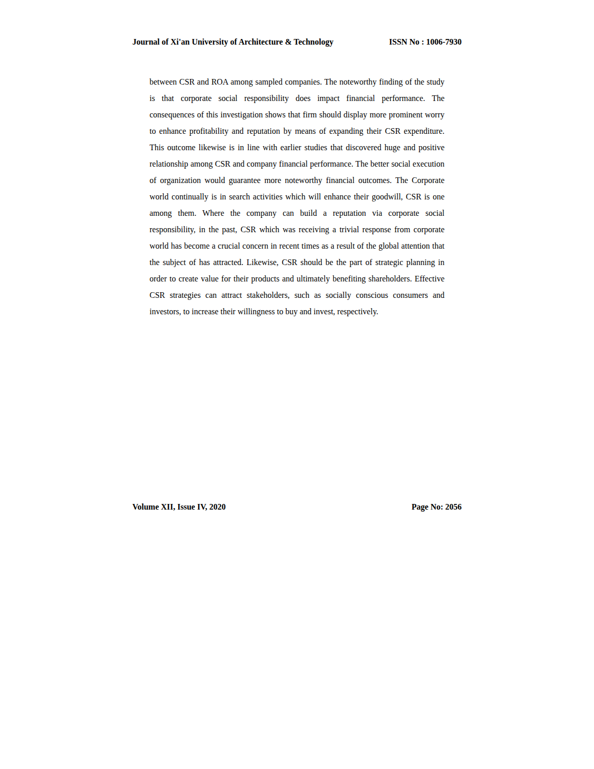Journal of Xi'an University of Architecture & Technology
ISSN No : 1006-7930
between CSR and ROA among sampled companies. The noteworthy finding of the study is that corporate social responsibility does impact financial performance. The consequences of this investigation shows that firm should display more prominent worry to enhance profitability and reputation by means of expanding their CSR expenditure. This outcome likewise is in line with earlier studies that discovered huge and positive relationship among CSR and company financial performance. The better social execution of organization would guarantee more noteworthy financial outcomes. The Corporate world continually is in search activities which will enhance their goodwill, CSR is one among them. Where the company can build a reputation via corporate social responsibility, in the past, CSR which was receiving a trivial response from corporate world has become a crucial concern in recent times as a result of the global attention that the subject of has attracted. Likewise, CSR should be the part of strategic planning in order to create value for their products and ultimately benefiting shareholders. Effective CSR strategies can attract stakeholders, such as socially conscious consumers and investors, to increase their willingness to buy and invest, respectively.
Volume XII, Issue IV, 2020
Page No: 2056